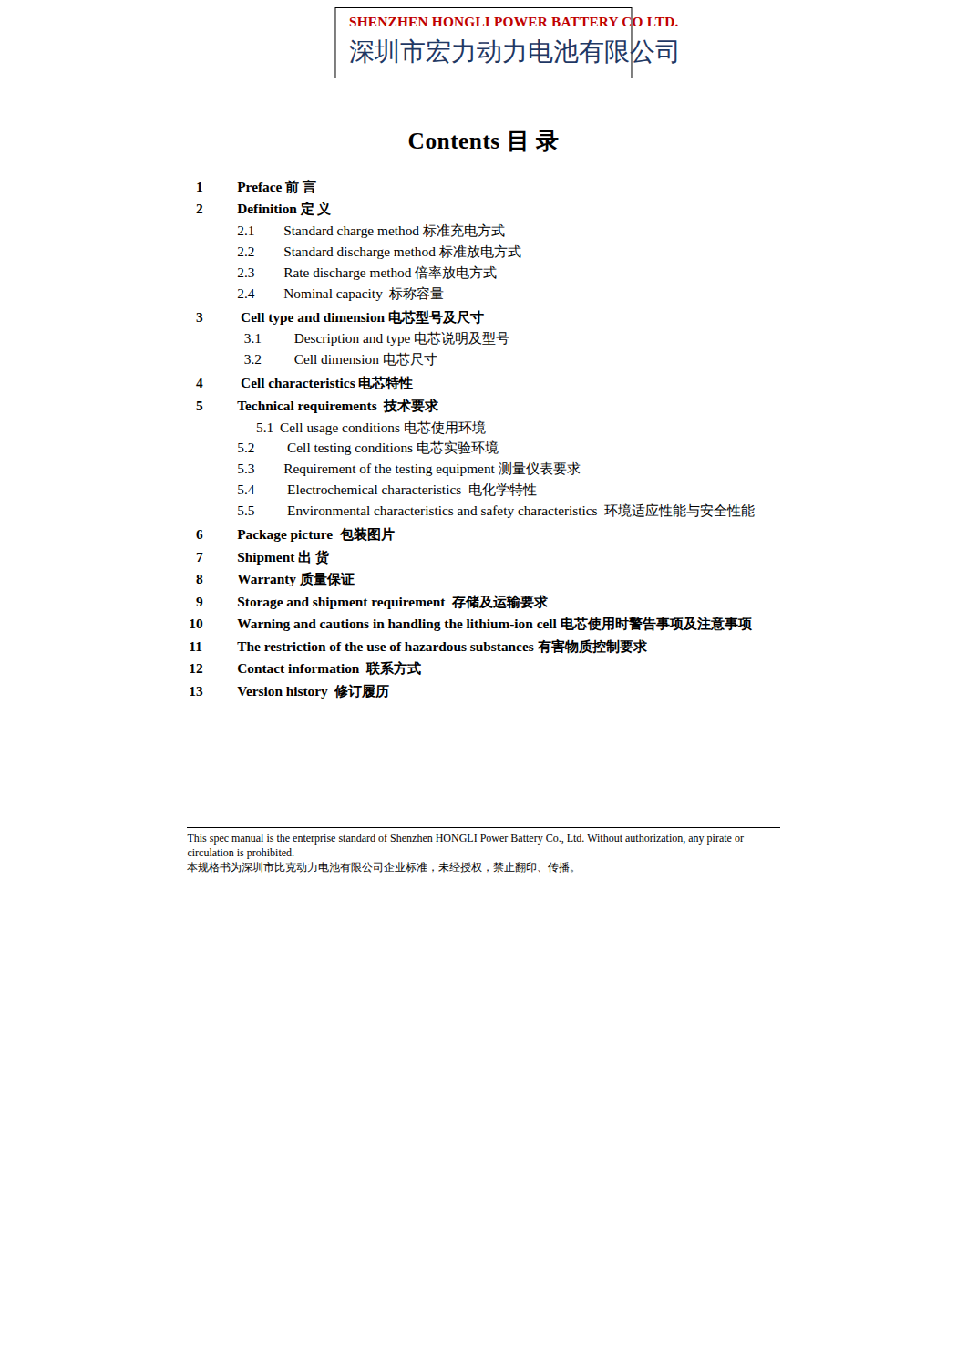SHENZHEN HONGLI POWER BATTERY CO LTD.
深圳市宏力动力电池有限公司
Contents 目 录
1 Preface 前 言
2 Definition 定 义
2.1 Standard charge method 标准充电方式
2.2 Standard discharge method 标准放电方式
2.3 Rate discharge method 倍率放电方式
2.4 Nominal capacity 标称容量
3 Cell type and dimension 电芯型号及尺寸
3.1 Description and type 电芯说明及型号
3.2 Cell dimension 电芯尺寸
4 Cell characteristics 电芯特性
5 Technical requirements 技术要求
5.1 Cell usage conditions 电芯使用环境
5.2 Cell testing conditions 电芯实验环境
5.3 Requirement of the testing equipment 测量仪表要求
5.4 Electrochemical characteristics 电化学特性
5.5 Environmental characteristics and safety characteristics 环境适应性能与安全性能
6 Package picture 包装图片
7 Shipment 出 货
8 Warranty 质量保证
9 Storage and shipment requirement 存储及运输要求
10 Warning and cautions in handling the lithium-ion cell 电芯使用时警告事项及注意事项
11 The restriction of the use of hazardous substances 有害物质控制要求
12 Contact information 联系方式
13 Version history 修订履历
This spec manual is the enterprise standard of Shenzhen HONGLI Power Battery Co., Ltd. Without authorization, any pirate or circulation is prohibited.
本规格书为深圳市比克动力电池有限公司企业标准，未经授权，禁止翻印、传播。